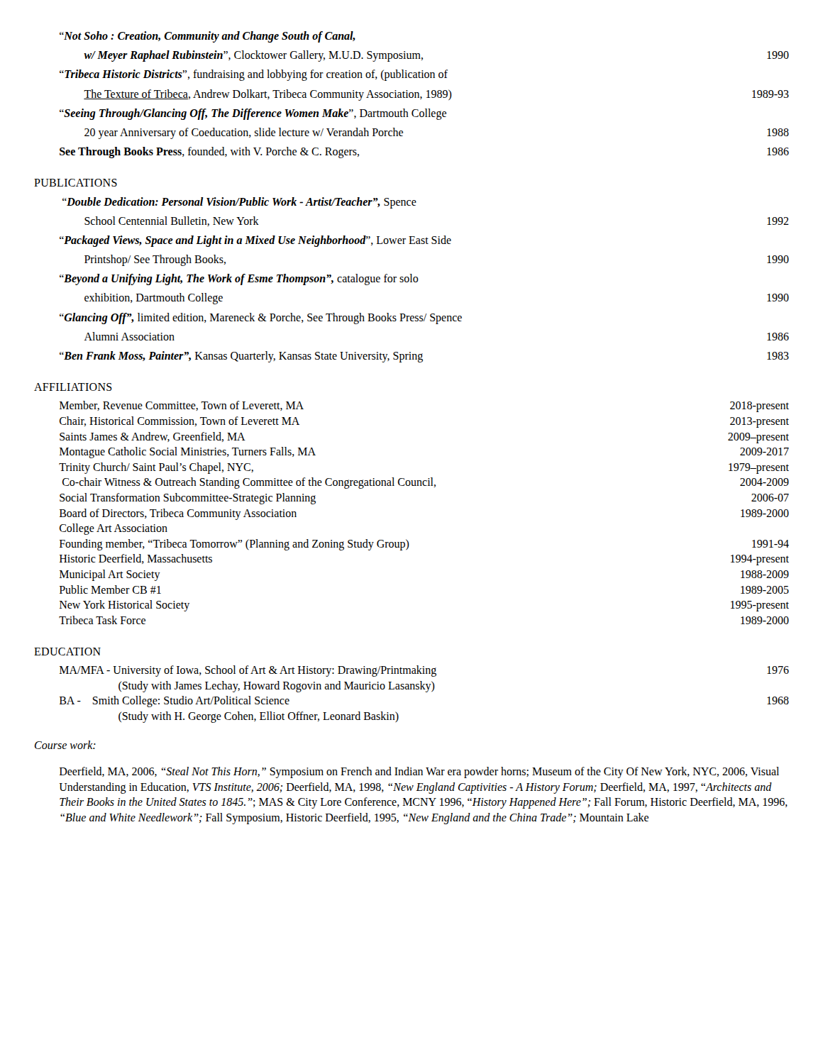“Not Soho : Creation, Community and Change South of Canal,
w/ Meyer Raphael Rubinstein”, Clocktower Gallery, M.U.D. Symposium,
1990
“Tribeca Historic Districts”, fundraising and lobbying for creation of, (publication of
The Texture of Tribeca, Andrew Dolkart, Tribeca Community Association, 1989)
1989-93
“Seeing Through/Glancing Off, The Difference Women Make”, Dartmouth College
20 year Anniversary of Coeducation, slide lecture w/ Verandah Porche
1988
See Through Books Press, founded, with V. Porche & C. Rogers,
1986
PUBLICATIONS
“Double Dedication: Personal Vision/Public Work - Artist/Teacher”, Spence
School Centennial Bulletin, New York
1992
“Packaged Views, Space and Light in a Mixed Use Neighborhood”, Lower East Side
Printshop/ See Through Books,
1990
“Beyond a Unifying Light, The Work of Esme Thompson”, catalogue for solo
exhibition, Dartmouth College
1990
“Glancing Off”, limited edition, Mareneck & Porche, See Through Books Press/ Spence
Alumni Association
1986
“Ben Frank Moss, Painter”, Kansas Quarterly, Kansas State University, Spring
1983
AFFILIATIONS
Member, Revenue Committee, Town of Leverett, MA
2018-present
Chair, Historical Commission, Town of Leverett MA
2013-present
Saints James & Andrew, Greenfield, MA
2009–present
Montague Catholic Social Ministries, Turners Falls, MA
2009-2017
Trinity Church/ Saint Paul’s Chapel, NYC,
1979–present
Co-chair Witness & Outreach Standing Committee of the Congregational Council,
2004-2009
Social Transformation Subcommittee-Strategic Planning
2006-07
Board of Directors, Tribeca Community Association
1989-2000
College Art Association
Founding member, “Tribeca Tomorrow” (Planning and Zoning Study Group)
1991-94
Historic Deerfield, Massachusetts
1994-present
Municipal Art Society
1988-2009
Public Member CB #1
1989-2005
New York Historical Society
1995-present
Tribeca Task Force
1989-2000
EDUCATION
MA/MFA - University of Iowa, School of Art & Art History: Drawing/Printmaking
1976
(Study with James Lechay, Howard Rogovin and Mauricio Lasansky)
BA - Smith College: Studio Art/Political Science
1968
(Study with H. George Cohen, Elliot Offner, Leonard Baskin)
Course work:
Deerfield, MA, 2006, “Steal Not This Horn,” Symposium on French and Indian War era powder horns; Museum of the City Of New York, NYC, 2006, Visual Understanding in Education, VTS Institute, 2006; Deerfield, MA, 1998, “New England Captivities - A History Forum; Deerfield, MA, 1997, “Architects and Their Books in the United States to 1845.”; MAS & City Lore Conference, MCNY 1996, “History Happened Here”; Fall Forum, Historic Deerfield, MA, 1996, “Blue and White Needlework”; Fall Symposium, Historic Deerfield, 1995, “New England and the China Trade”; Mountain Lake